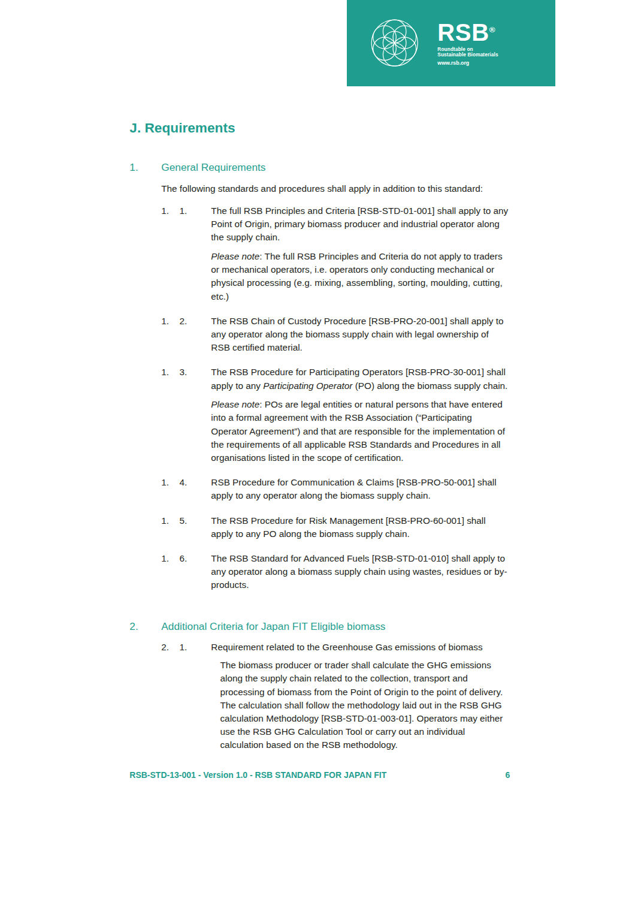RSB®
Roundtable on
Sustainable Biomaterials
www.rsb.org
J. Requirements
1.
General Requirements
The following standards and procedures shall apply in addition to this standard:
1. 1. The full RSB Principles and Criteria [RSB-STD-01-001] shall apply to any Point of Origin, primary biomass producer and industrial operator along the supply chain.
Please note: The full RSB Principles and Criteria do not apply to traders or mechanical operators, i.e. operators only conducting mechanical or physical processing (e.g. mixing, assembling, sorting, moulding, cutting, etc.)
1. 2. The RSB Chain of Custody Procedure [RSB-PRO-20-001] shall apply to any operator along the biomass supply chain with legal ownership of RSB certified material.
1. 3. The RSB Procedure for Participating Operators [RSB-PRO-30-001] shall apply to any Participating Operator (PO) along the biomass supply chain.
Please note: POs are legal entities or natural persons that have entered into a formal agreement with the RSB Association (“Participating Operator Agreement”) and that are responsible for the implementation of the requirements of all applicable RSB Standards and Procedures in all organisations listed in the scope of certification.
1. 4. RSB Procedure for Communication & Claims [RSB-PRO-50-001] shall apply to any operator along the biomass supply chain.
1. 5. The RSB Procedure for Risk Management [RSB-PRO-60-001] shall apply to any PO along the biomass supply chain.
1. 6. The RSB Standard for Advanced Fuels [RSB-STD-01-010] shall apply to any operator along a biomass supply chain using wastes, residues or by-products.
2.
Additional Criteria for Japan FIT Eligible biomass
2. 1. Requirement related to the Greenhouse Gas emissions of biomass
The biomass producer or trader shall calculate the GHG emissions along the supply chain related to the collection, transport and processing of biomass from the Point of Origin to the point of delivery. The calculation shall follow the methodology laid out in the RSB GHG calculation Methodology [RSB-STD-01-003-01]. Operators may either use the RSB GHG Calculation Tool or carry out an individual calculation based on the RSB methodology.
RSB-STD-13-001 - Version 1.0 - RSB STANDARD FOR JAPAN FIT
6